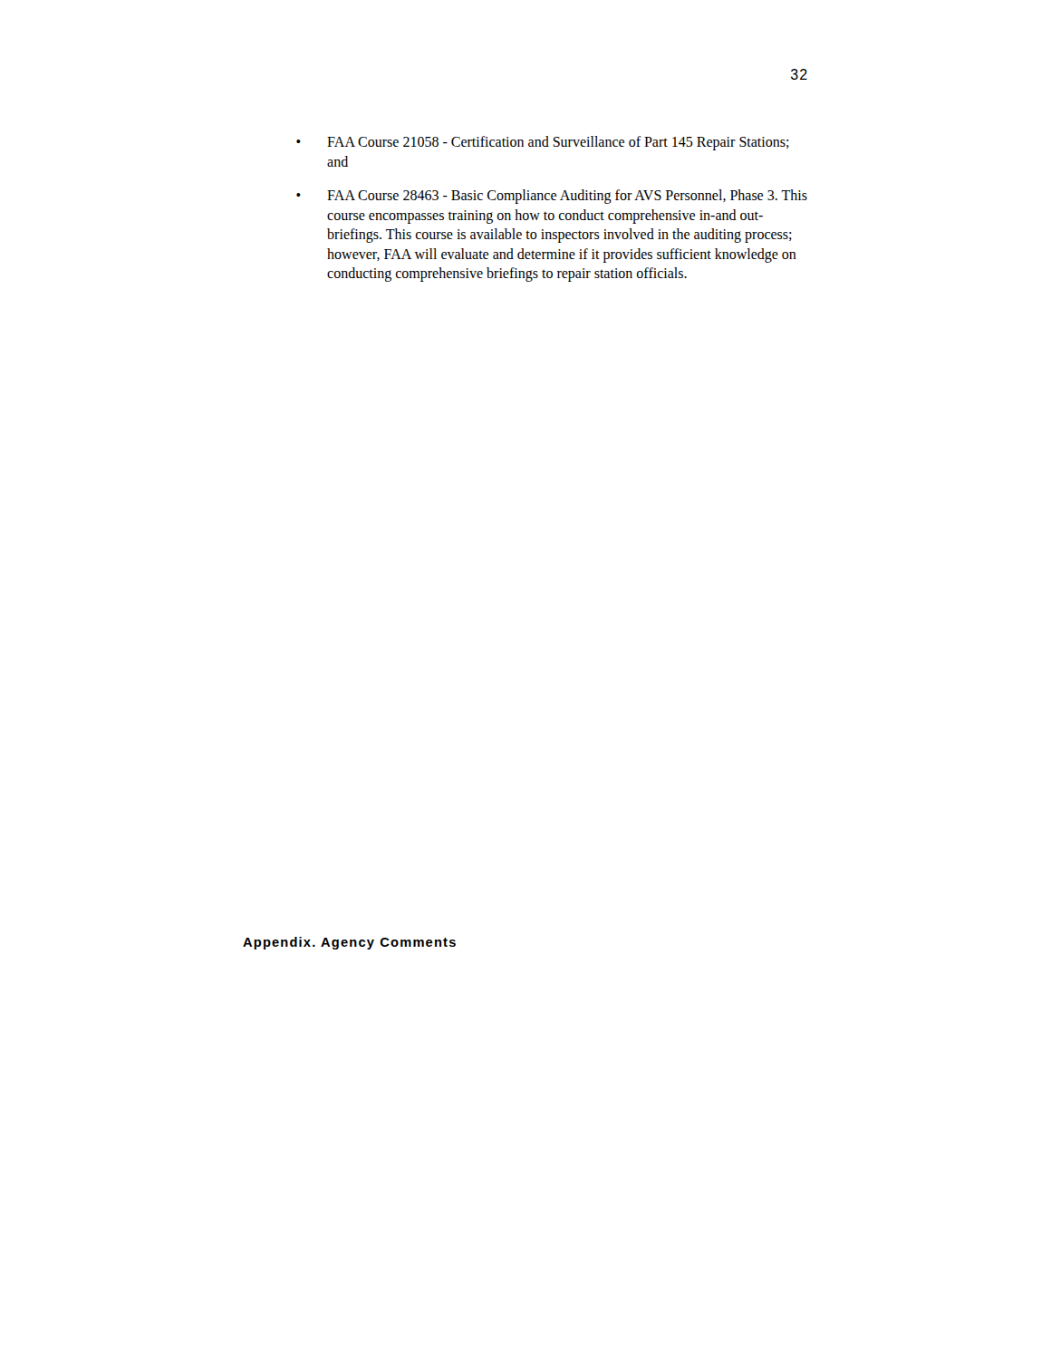32
FAA Course 21058 - Certification and Surveillance of Part 145 Repair Stations; and
FAA Course 28463 - Basic Compliance Auditing for AVS Personnel, Phase 3. This course encompasses training on how to conduct comprehensive in-and out-briefings. This course is available to inspectors involved in the auditing process; however, FAA will evaluate and determine if it provides sufficient knowledge on conducting comprehensive briefings to repair station officials.
Appendix. Agency Comments